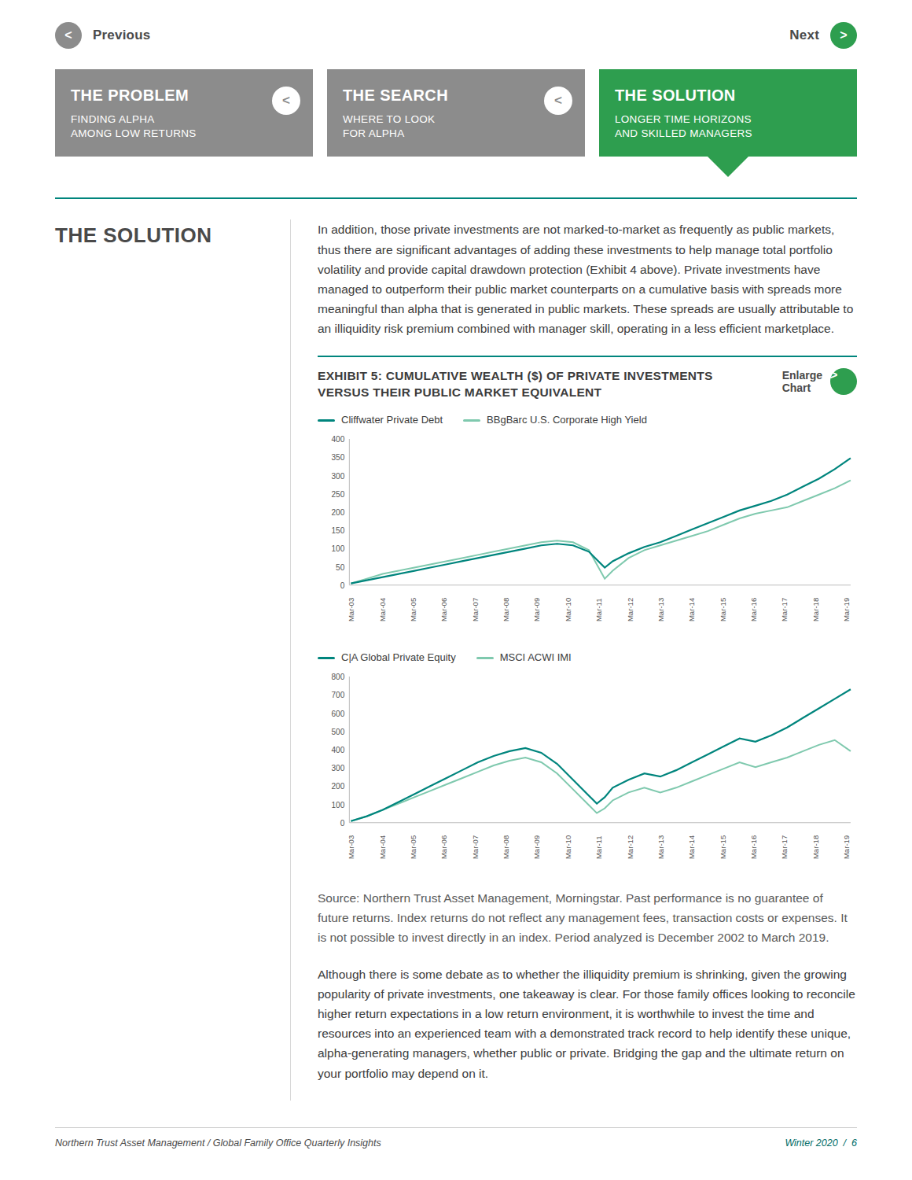<Previous >Next
The Problem
Finding Alpha
Among Low Returns
<
The Search
Where to Look
for Alpha
<
The Solution
Longer Time Horizons
and Skilled Managers
The Solution
In addition, those private investments are not marked-to-market as frequently as public markets, thus there are significant advantages of adding these investments to help manage total portfolio volatility and provide capital drawdown protection (Exhibit 4 above). Private investments have managed to outperform their public market counterparts on a cumulative basis with spreads more meaningful than alpha that is generated in public markets. These spreads are usually attributable to an illiquidity risk premium combined with manager skill, operating in a less efficient marketplace.
Exhibit 5: Cumulative Wealth ($) of Private Investments Versus Their Public Market Equivalent
Enlarge
Chart>
Cliffwater Private Debt BBgBarc U.S. Corporate High Yield
400 350 300 250 200 150 100 50 0 Mar-03 Mar-04 Mar-05 Mar-06 Mar-07 Mar-08 Mar-09 Mar-10 Mar-11 Mar-12 Mar-13 Mar-14 Mar-15 Mar-16 Mar-17 Mar-18 Mar-19
C|A Global Private Equity MSCI ACWI IMI
800 700 600 500 400 300 200 100 0 Mar-03 Mar-04 Mar-05 Mar-06 Mar-07 Mar-08 Mar-09 Mar-10 Mar-11 Mar-12 Mar-13 Mar-14 Mar-15 Mar-16 Mar-17 Mar-18 Mar-19
Source: Northern Trust Asset Management, Morningstar. Past performance is no guarantee of future returns. Index returns do not reflect any management fees, transaction costs or expenses. It is not possible to invest directly in an index. Period analyzed is December 2002 to March 2019.
Although there is some debate as to whether the illiquidity premium is shrinking, given the growing popularity of private investments, one takeaway is clear. For those family offices looking to reconcile higher return expectations in a low return environment, it is worthwhile to invest the time and resources into an experienced team with a demonstrated track record to help identify these unique, alpha-generating managers, whether public or private. Bridging the gap and the ultimate return on your portfolio may depend on it.
Northern Trust Asset Management / Global Family Office Quarterly Insights
Winter 2020 / 6